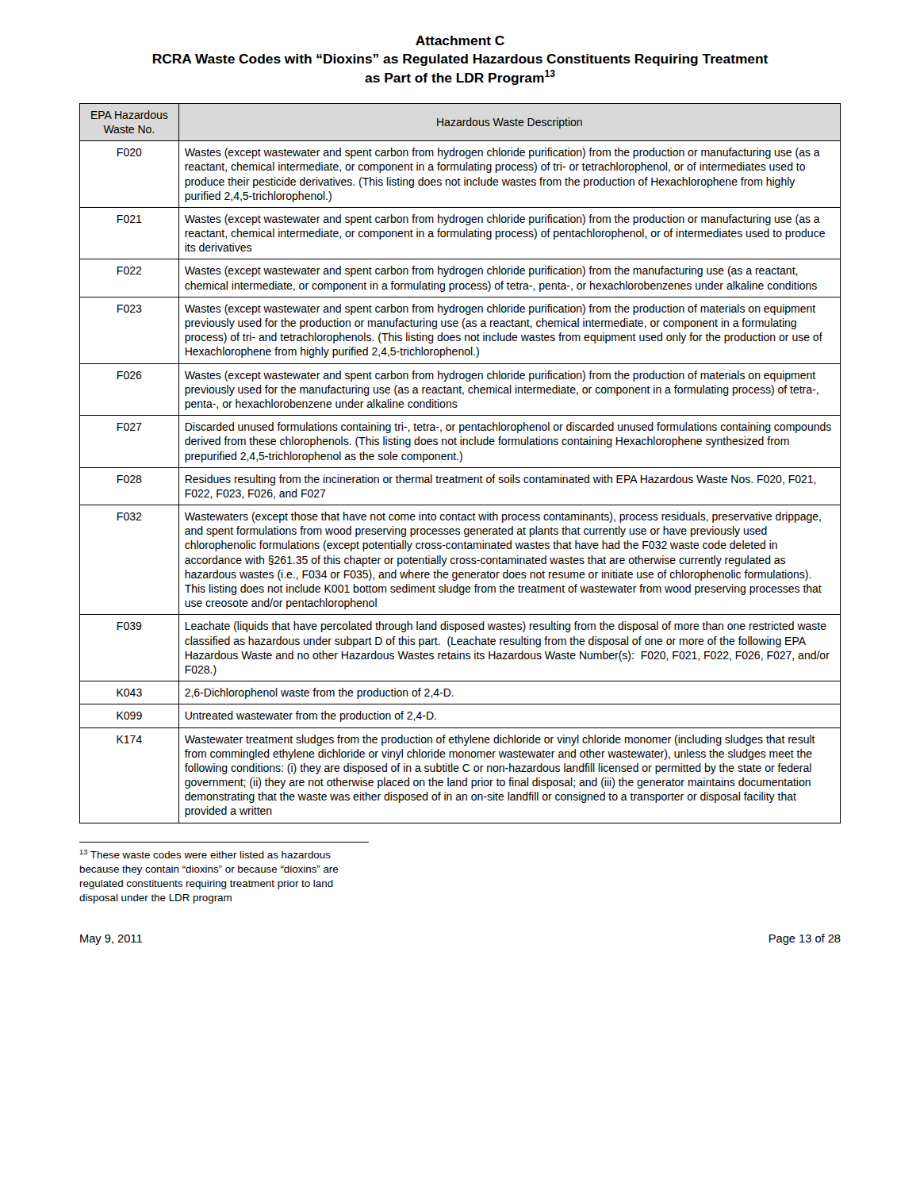Attachment C RCRA Waste Codes with “Dioxins” as Regulated Hazardous Constituents Requiring Treatment as Part of the LDR Program13
| EPA Hazardous Waste No. | Hazardous Waste Description |
| --- | --- |
| F020 | Wastes (except wastewater and spent carbon from hydrogen chloride purification) from the production or manufacturing use (as a reactant, chemical intermediate, or component in a formulating process) of tri- or tetrachlorophenol, or of intermediates used to produce their pesticide derivatives. (This listing does not include wastes from the production of Hexachlorophene from highly purified 2,4,5-trichlorophenol.) |
| F021 | Wastes (except wastewater and spent carbon from hydrogen chloride purification) from the production or manufacturing use (as a reactant, chemical intermediate, or component in a formulating process) of pentachlorophenol, or of intermediates used to produce its derivatives |
| F022 | Wastes (except wastewater and spent carbon from hydrogen chloride purification) from the manufacturing use (as a reactant, chemical intermediate, or component in a formulating process) of tetra-, penta-, or hexachlorobenzenes under alkaline conditions |
| F023 | Wastes (except wastewater and spent carbon from hydrogen chloride purification) from the production of materials on equipment previously used for the production or manufacturing use (as a reactant, chemical intermediate, or component in a formulating process) of tri- and tetrachlorophenols. (This listing does not include wastes from equipment used only for the production or use of Hexachlorophene from highly purified 2,4,5-trichlorophenol.) |
| F026 | Wastes (except wastewater and spent carbon from hydrogen chloride purification) from the production of materials on equipment previously used for the manufacturing use (as a reactant, chemical intermediate, or component in a formulating process) of tetra-, penta-, or hexachlorobenzene under alkaline conditions |
| F027 | Discarded unused formulations containing tri-, tetra-, or pentachlorophenol or discarded unused formulations containing compounds derived from these chlorophenols. (This listing does not include formulations containing Hexachlorophene synthesized from prepurified 2,4,5-trichlorophenol as the sole component.) |
| F028 | Residues resulting from the incineration or thermal treatment of soils contaminated with EPA Hazardous Waste Nos. F020, F021, F022, F023, F026, and F027 |
| F032 | Wastewaters (except those that have not come into contact with process contaminants), process residuals, preservative drippage, and spent formulations from wood preserving processes generated at plants that currently use or have previously used chlorophenolic formulations (except potentially cross-contaminated wastes that have had the F032 waste code deleted in accordance with §261.35 of this chapter or potentially cross-contaminated wastes that are otherwise currently regulated as hazardous wastes (i.e., F034 or F035), and where the generator does not resume or initiate use of chlorophenolic formulations). This listing does not include K001 bottom sediment sludge from the treatment of wastewater from wood preserving processes that use creosote and/or pentachlorophenol |
| F039 | Leachate (liquids that have percolated through land disposed wastes) resulting from the disposal of more than one restricted waste classified as hazardous under subpart D of this part. (Leachate resulting from the disposal of one or more of the following EPA Hazardous Waste and no other Hazardous Wastes retains its Hazardous Waste Number(s): F020, F021, F022, F026, F027, and/or F028.) |
| K043 | 2,6-Dichlorophenol waste from the production of 2,4-D. |
| K099 | Untreated wastewater from the production of 2,4-D. |
| K174 | Wastewater treatment sludges from the production of ethylene dichloride or vinyl chloride monomer (including sludges that result from commingled ethylene dichloride or vinyl chloride monomer wastewater and other wastewater), unless the sludges meet the following conditions: (i) they are disposed of in a subtitle C or non-hazardous landfill licensed or permitted by the state or federal government; (ii) they are not otherwise placed on the land prior to final disposal; and (iii) the generator maintains documentation demonstrating that the waste was either disposed of in an on-site landfill or consigned to a transporter or disposal facility that provided a written |
13 These waste codes were either listed as hazardous because they contain “dioxins” or because “dioxins” are regulated constituents requiring treatment prior to land disposal under the LDR program
May 9, 2011 Page 13 of 28